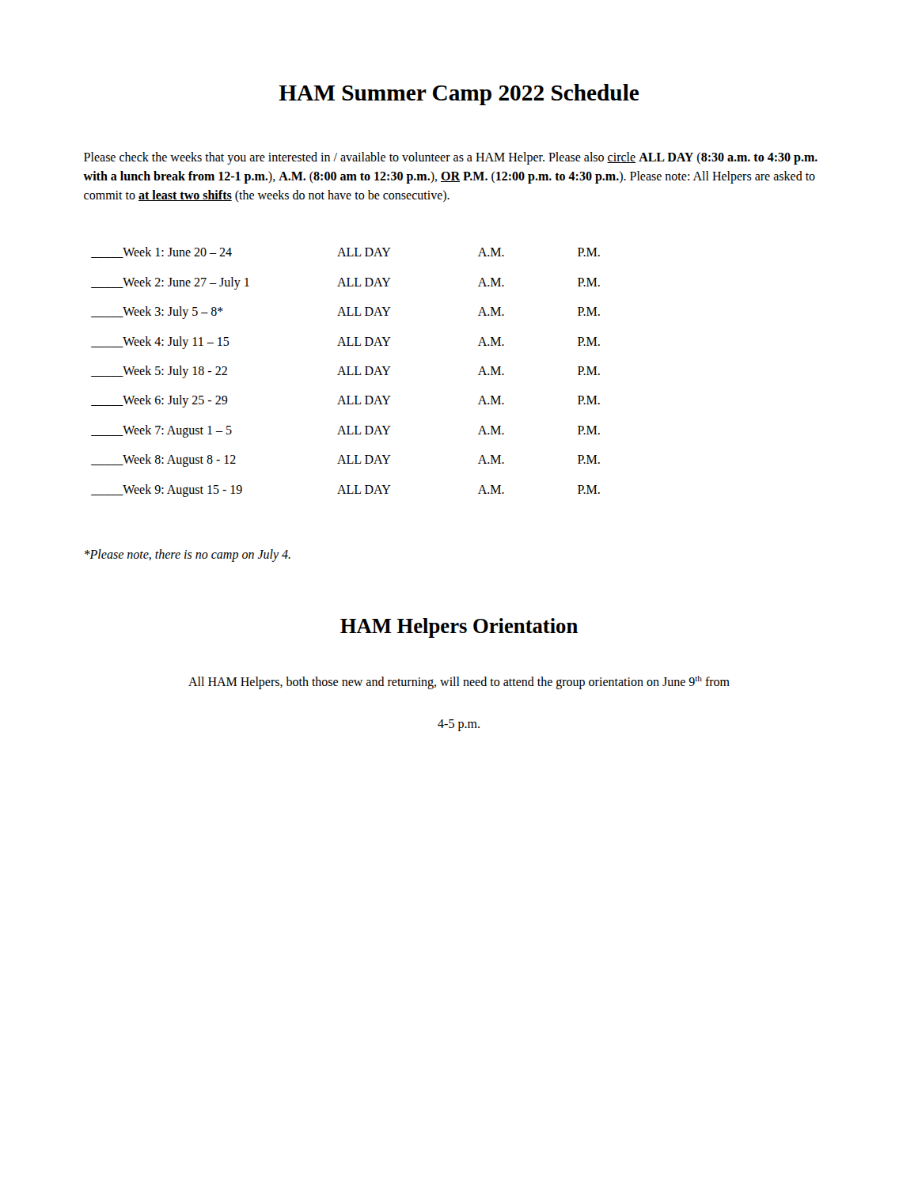HAM Summer Camp 2022 Schedule
Please check the weeks that you are interested in / available to volunteer as a HAM Helper. Please also circle ALL DAY (8:30 a.m. to 4:30 p.m. with a lunch break from 12-1 p.m.), A.M. (8:00 am to 12:30 p.m.), OR P.M. (12:00 p.m. to 4:30 p.m.). Please note: All Helpers are asked to commit to at least two shifts (the weeks do not have to be consecutive).
| _____Week 1: June 20 – 24 | ALL DAY | A.M. | P.M. |
| _____Week 2: June 27 – July 1 | ALL DAY | A.M. | P.M. |
| _____Week 3: July 5 – 8* | ALL DAY | A.M. | P.M. |
| _____Week 4: July 11 – 15 | ALL DAY | A.M. | P.M. |
| _____Week 5: July 18 - 22 | ALL DAY | A.M. | P.M. |
| _____Week 6: July 25 - 29 | ALL DAY | A.M. | P.M. |
| _____Week 7: August 1 – 5 | ALL DAY | A.M. | P.M. |
| _____Week 8: August 8 - 12 | ALL DAY | A.M. | P.M. |
| _____Week 9: August 15 - 19 | ALL DAY | A.M. | P.M. |
*Please note, there is no camp on July 4.
HAM Helpers Orientation
All HAM Helpers, both those new and returning, will need to attend the group orientation on June 9th from
4-5 p.m.